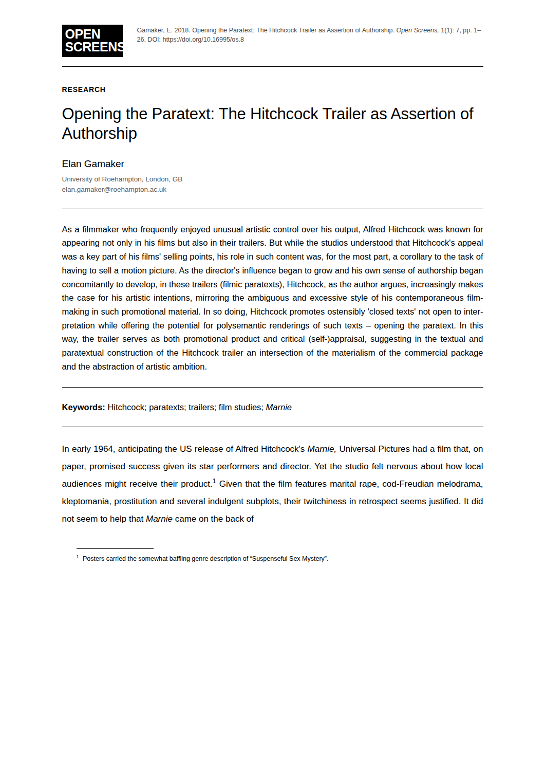OPEN SCREENS
Gamaker, E. 2018. Opening the Paratext: The Hitchcock Trailer as Assertion of Authorship. Open Screens, 1(1): 7, pp. 1–26. DOI: https://doi.org/10.16995/os.8
Research
Opening the Paratext: The Hitchcock Trailer as Assertion of Authorship
Elan Gamaker
University of Roehampton, London, GB
elan.gamaker@roehampton.ac.uk
As a filmmaker who frequently enjoyed unusual artistic control over his output, Alfred Hitchcock was known for appearing not only in his films but also in their trailers. But while the studios understood that Hitchcock's appeal was a key part of his films' selling points, his role in such content was, for the most part, a corollary to the task of having to sell a motion picture. As the director's influence began to grow and his own sense of authorship began concomitantly to develop, in these trailers (filmic paratexts), Hitchcock, as the author argues, increasingly makes the case for his artistic intentions, mirroring the ambiguous and excessive style of his contemporaneous filmmaking in such promotional material. In so doing, Hitchcock promotes ostensibly 'closed texts' not open to interpretation while offering the potential for polysemantic renderings of such texts – opening the paratext. In this way, the trailer serves as both promotional product and critical (self-)appraisal, suggesting in the textual and paratextual construction of the Hitchcock trailer an intersection of the materialism of the commercial package and the abstraction of artistic ambition.
Keywords: Hitchcock; paratexts; trailers; film studies; Marnie
In early 1964, anticipating the US release of Alfred Hitchcock's Marnie, Universal Pictures had a film that, on paper, promised success given its star performers and director. Yet the studio felt nervous about how local audiences might receive their product.1 Given that the film features marital rape, cod-Freudian melodrama, kleptomania, prostitution and several indulgent subplots, their twitchiness in retrospect seems justified. It did not seem to help that Marnie came on the back of
1 Posters carried the somewhat baffling genre description of “Suspenseful Sex Mystery”.